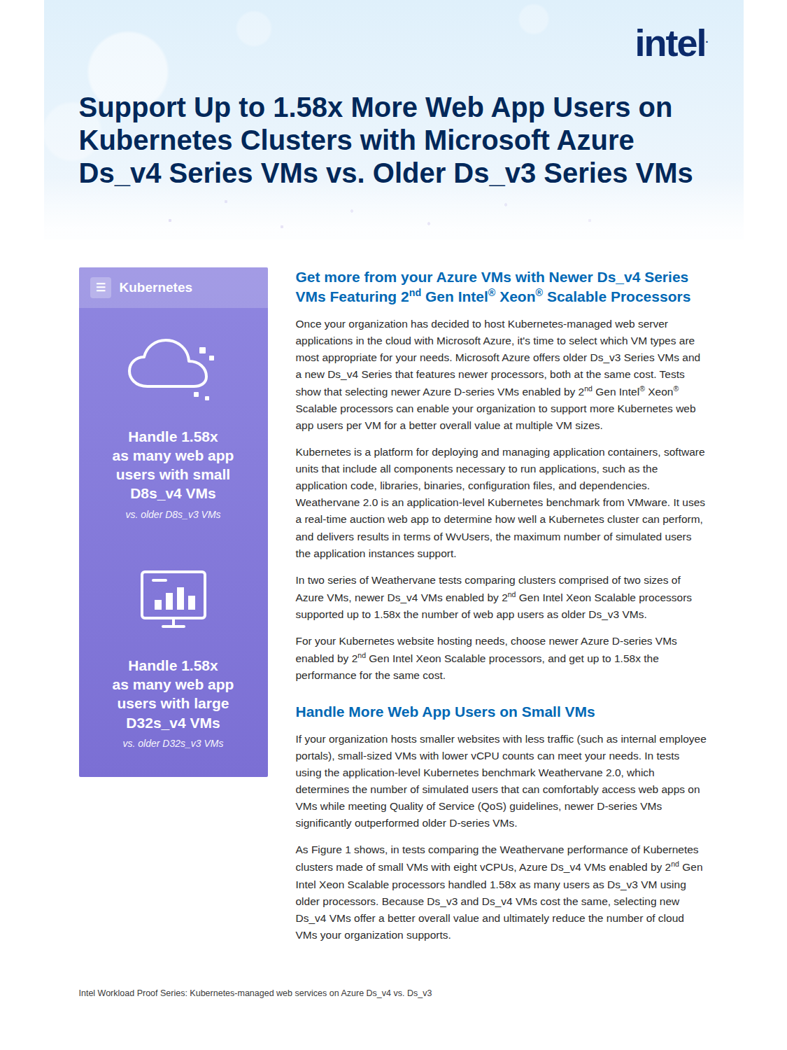intel.
Support Up to 1.58x More Web App Users on Kubernetes Clusters with Microsoft Azure Ds_v4 Series VMs vs. Older Ds_v3 Series VMs
☰ Kubernetes
Handle 1.58x
as many web app
users with small
D8s_v4 VMs
vs. older D8s_v3 VMs
Handle 1.58x
as many web app
users with large
D32s_v4 VMs
vs. older D32s_v3 VMs
Get more from your Azure VMs with Newer Ds_v4 Series VMs Featuring 2nd Gen Intel® Xeon® Scalable Processors
Once your organization has decided to host Kubernetes-managed web server applications in the cloud with Microsoft Azure, it's time to select which VM types are most appropriate for your needs. Microsoft Azure offers older Ds_v3 Series VMs and a new Ds_v4 Series that features newer processors, both at the same cost. Tests show that selecting newer Azure D-series VMs enabled by 2nd Gen Intel® Xeon® Scalable processors can enable your organization to support more Kubernetes web app users per VM for a better overall value at multiple VM sizes.
Kubernetes is a platform for deploying and managing application containers, software units that include all components necessary to run applications, such as the application code, libraries, binaries, configuration files, and dependencies. Weathervane 2.0 is an application-level Kubernetes benchmark from VMware. It uses a real-time auction web app to determine how well a Kubernetes cluster can perform, and delivers results in terms of WvUsers, the maximum number of simulated users the application instances support.
In two series of Weathervane tests comparing clusters comprised of two sizes of Azure VMs, newer Ds_v4 VMs enabled by 2nd Gen Intel Xeon Scalable processors supported up to 1.58x the number of web app users as older Ds_v3 VMs.
For your Kubernetes website hosting needs, choose newer Azure D-series VMs enabled by 2nd Gen Intel Xeon Scalable processors, and get up to 1.58x the performance for the same cost.
Handle More Web App Users on Small VMs
If your organization hosts smaller websites with less traffic (such as internal employee portals), small-sized VMs with lower vCPU counts can meet your needs. In tests using the application-level Kubernetes benchmark Weathervane 2.0, which determines the number of simulated users that can comfortably access web apps on VMs while meeting Quality of Service (QoS) guidelines, newer D-series VMs significantly outperformed older D-series VMs.
As Figure 1 shows, in tests comparing the Weathervane performance of Kubernetes clusters made of small VMs with eight vCPUs, Azure Ds_v4 VMs enabled by 2nd Gen Intel Xeon Scalable processors handled 1.58x as many users as Ds_v3 VM using older processors. Because Ds_v3 and Ds_v4 VMs cost the same, selecting new Ds_v4 VMs offer a better overall value and ultimately reduce the number of cloud VMs your organization supports.
Intel Workload Proof Series: Kubernetes-managed web services on Azure Ds_v4 vs. Ds_v3